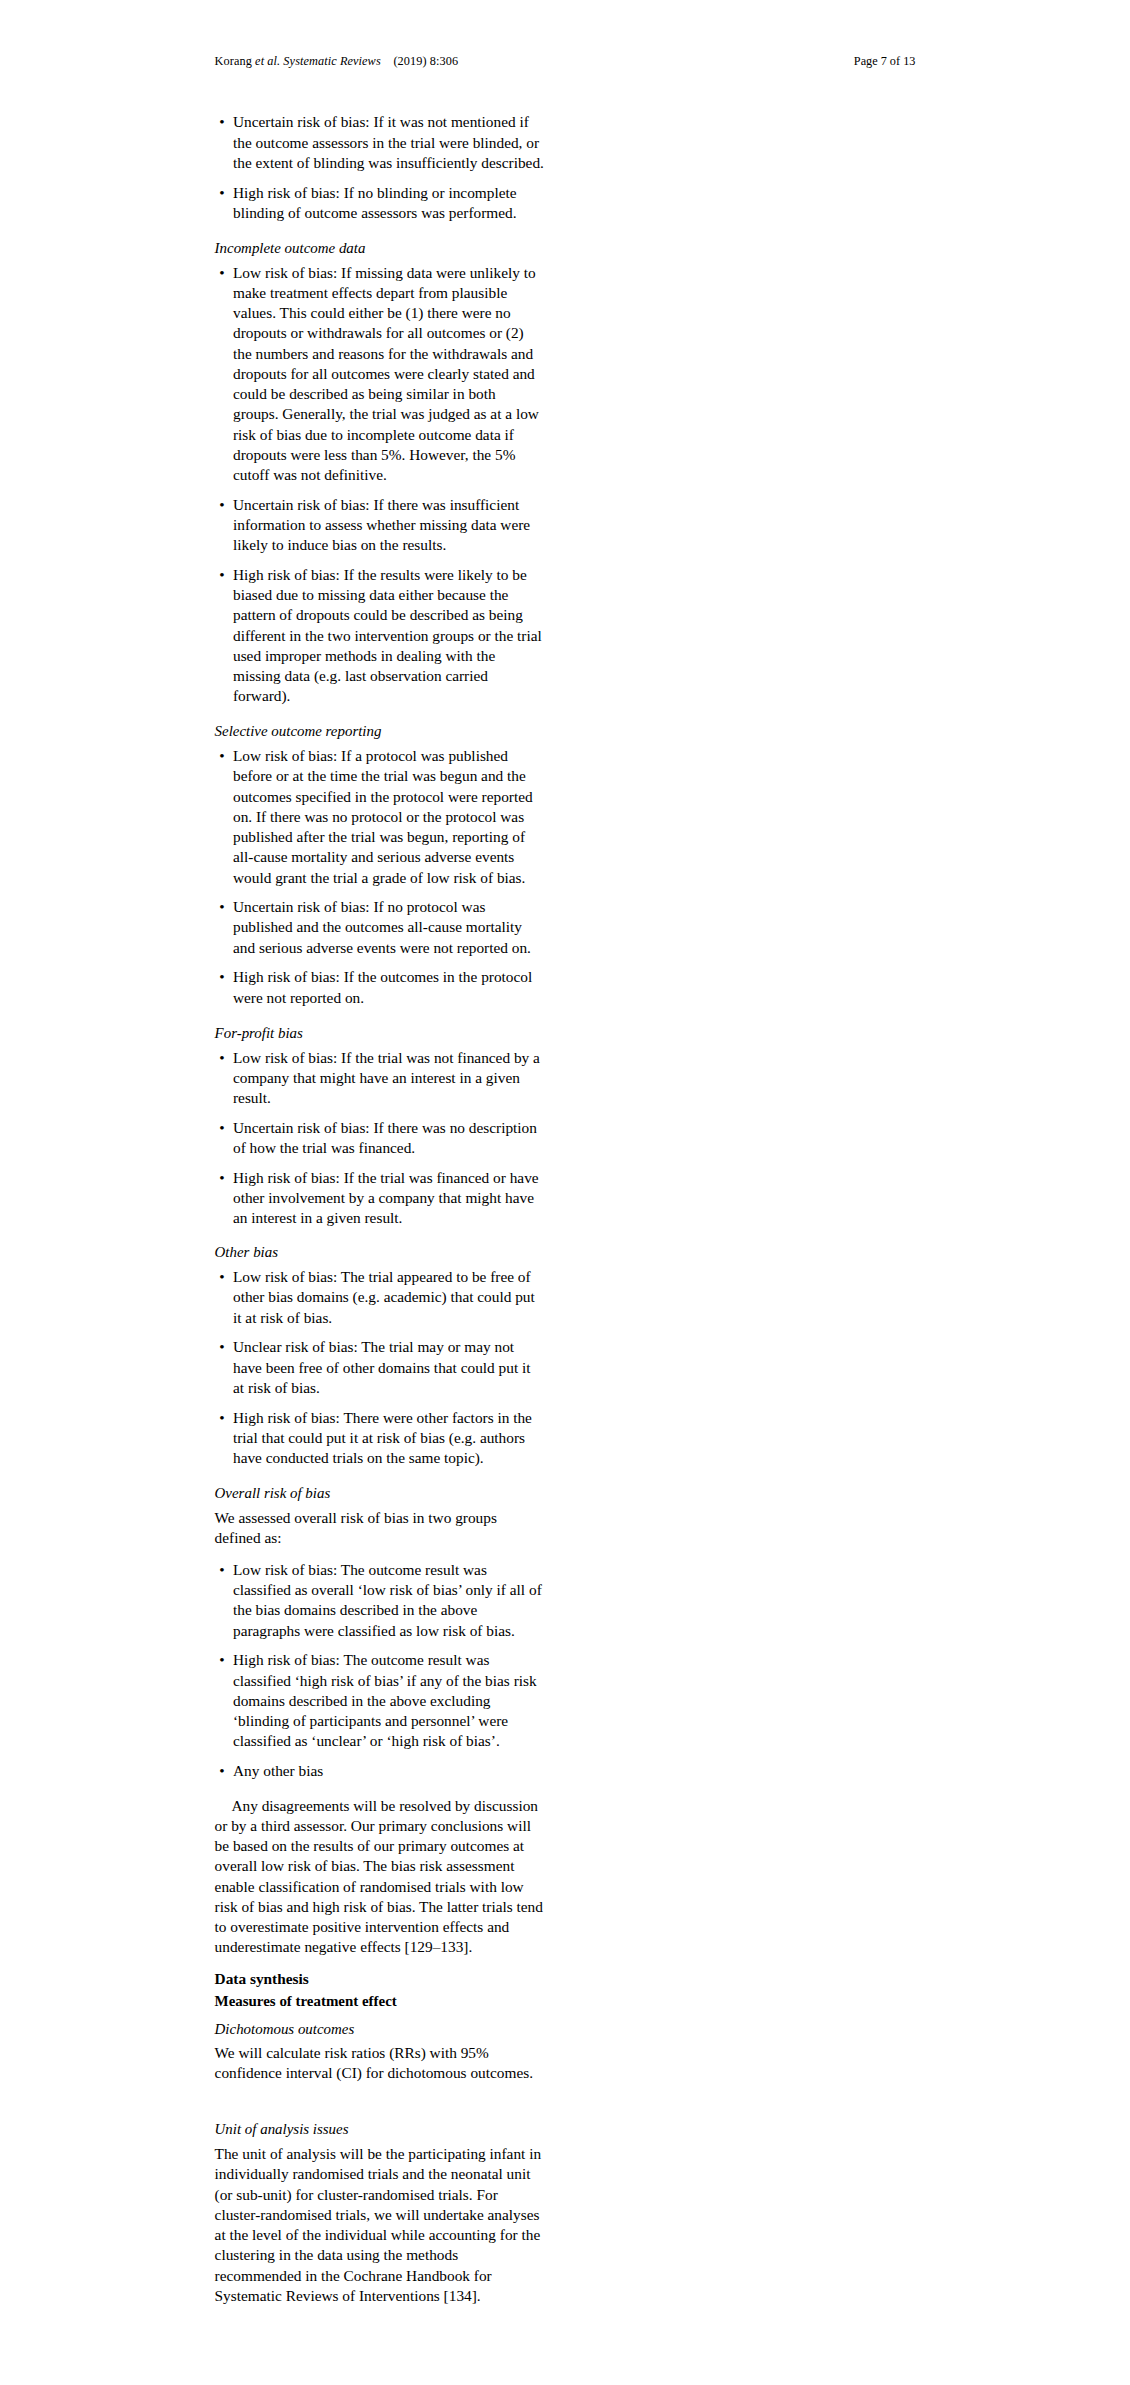Korang et al. Systematic Reviews (2019) 8:306
Page 7 of 13
Uncertain risk of bias: If it was not mentioned if the outcome assessors in the trial were blinded, or the extent of blinding was insufficiently described.
High risk of bias: If no blinding or incomplete blinding of outcome assessors was performed.
Incomplete outcome data
Low risk of bias: If missing data were unlikely to make treatment effects depart from plausible values. This could either be (1) there were no dropouts or withdrawals for all outcomes or (2) the numbers and reasons for the withdrawals and dropouts for all outcomes were clearly stated and could be described as being similar in both groups. Generally, the trial was judged as at a low risk of bias due to incomplete outcome data if dropouts were less than 5%. However, the 5% cutoff was not definitive.
Uncertain risk of bias: If there was insufficient information to assess whether missing data were likely to induce bias on the results.
High risk of bias: If the results were likely to be biased due to missing data either because the pattern of dropouts could be described as being different in the two intervention groups or the trial used improper methods in dealing with the missing data (e.g. last observation carried forward).
Selective outcome reporting
Low risk of bias: If a protocol was published before or at the time the trial was begun and the outcomes specified in the protocol were reported on. If there was no protocol or the protocol was published after the trial was begun, reporting of all-cause mortality and serious adverse events would grant the trial a grade of low risk of bias.
Uncertain risk of bias: If no protocol was published and the outcomes all-cause mortality and serious adverse events were not reported on.
High risk of bias: If the outcomes in the protocol were not reported on.
For-profit bias
Low risk of bias: If the trial was not financed by a company that might have an interest in a given result.
Uncertain risk of bias: If there was no description of how the trial was financed.
High risk of bias: If the trial was financed or have other involvement by a company that might have an interest in a given result.
Other bias
Low risk of bias: The trial appeared to be free of other bias domains (e.g. academic) that could put it at risk of bias.
Unclear risk of bias: The trial may or may not have been free of other domains that could put it at risk of bias.
High risk of bias: There were other factors in the trial that could put it at risk of bias (e.g. authors have conducted trials on the same topic).
Overall risk of bias
We assessed overall risk of bias in two groups defined as:
Low risk of bias: The outcome result was classified as overall ‘low risk of bias’ only if all of the bias domains described in the above paragraphs were classified as low risk of bias.
High risk of bias: The outcome result was classified ‘high risk of bias’ if any of the bias risk domains described in the above excluding ‘blinding of participants and personnel’ were classified as ‘unclear’ or ‘high risk of bias’.
Any other bias
Any disagreements will be resolved by discussion or by a third assessor. Our primary conclusions will be based on the results of our primary outcomes at overall low risk of bias. The bias risk assessment enable classification of randomised trials with low risk of bias and high risk of bias. The latter trials tend to overestimate positive intervention effects and underestimate negative effects [129–133].
Data synthesis
Measures of treatment effect
Dichotomous outcomes
We will calculate risk ratios (RRs) with 95% confidence interval (CI) for dichotomous outcomes.
Unit of analysis issues
The unit of analysis will be the participating infant in individually randomised trials and the neonatal unit (or sub-unit) for cluster-randomised trials. For cluster-randomised trials, we will undertake analyses at the level of the individual while accounting for the clustering in the data using the methods recommended in the Cochrane Handbook for Systematic Reviews of Interventions [134].